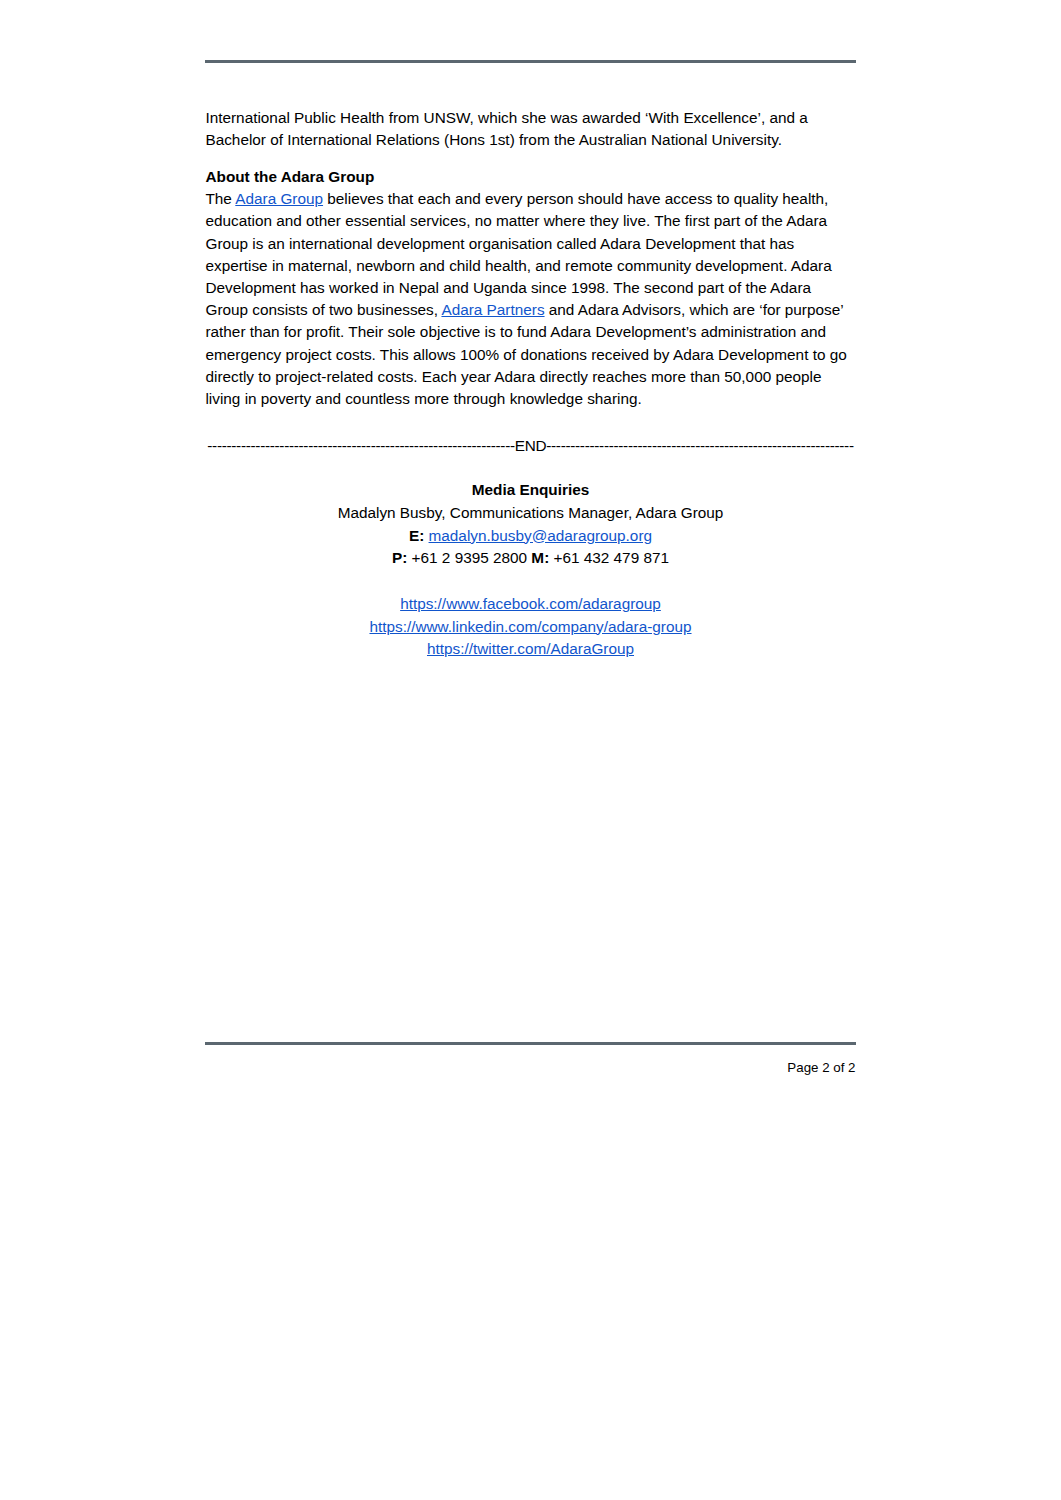International Public Health from UNSW, which she was awarded ‘With Excellence’, and a Bachelor of International Relations (Hons 1st) from the Australian National University.
About the Adara Group
The Adara Group believes that each and every person should have access to quality health, education and other essential services, no matter where they live. The first part of the Adara Group is an international development organisation called Adara Development that has expertise in maternal, newborn and child health, and remote community development. Adara Development has worked in Nepal and Uganda since 1998. The second part of the Adara Group consists of two businesses, Adara Partners and Adara Advisors, which are ‘for purpose’ rather than for profit. Their sole objective is to fund Adara Development’s administration and emergency project costs. This allows 100% of donations received by Adara Development to go directly to project-related costs. Each year Adara directly reaches more than 50,000 people living in poverty and countless more through knowledge sharing.
----------------------------------------------------------------END----------------------------------------------------------------
Media Enquiries
Madalyn Busby, Communications Manager, Adara Group
E: madalyn.busby@adaragroup.org
P: +61 2 9395 2800 M: +61 432 479 871
https://www.facebook.com/adaragroup
https://www.linkedin.com/company/adara-group
https://twitter.com/AdaraGroup
Page 2 of 2